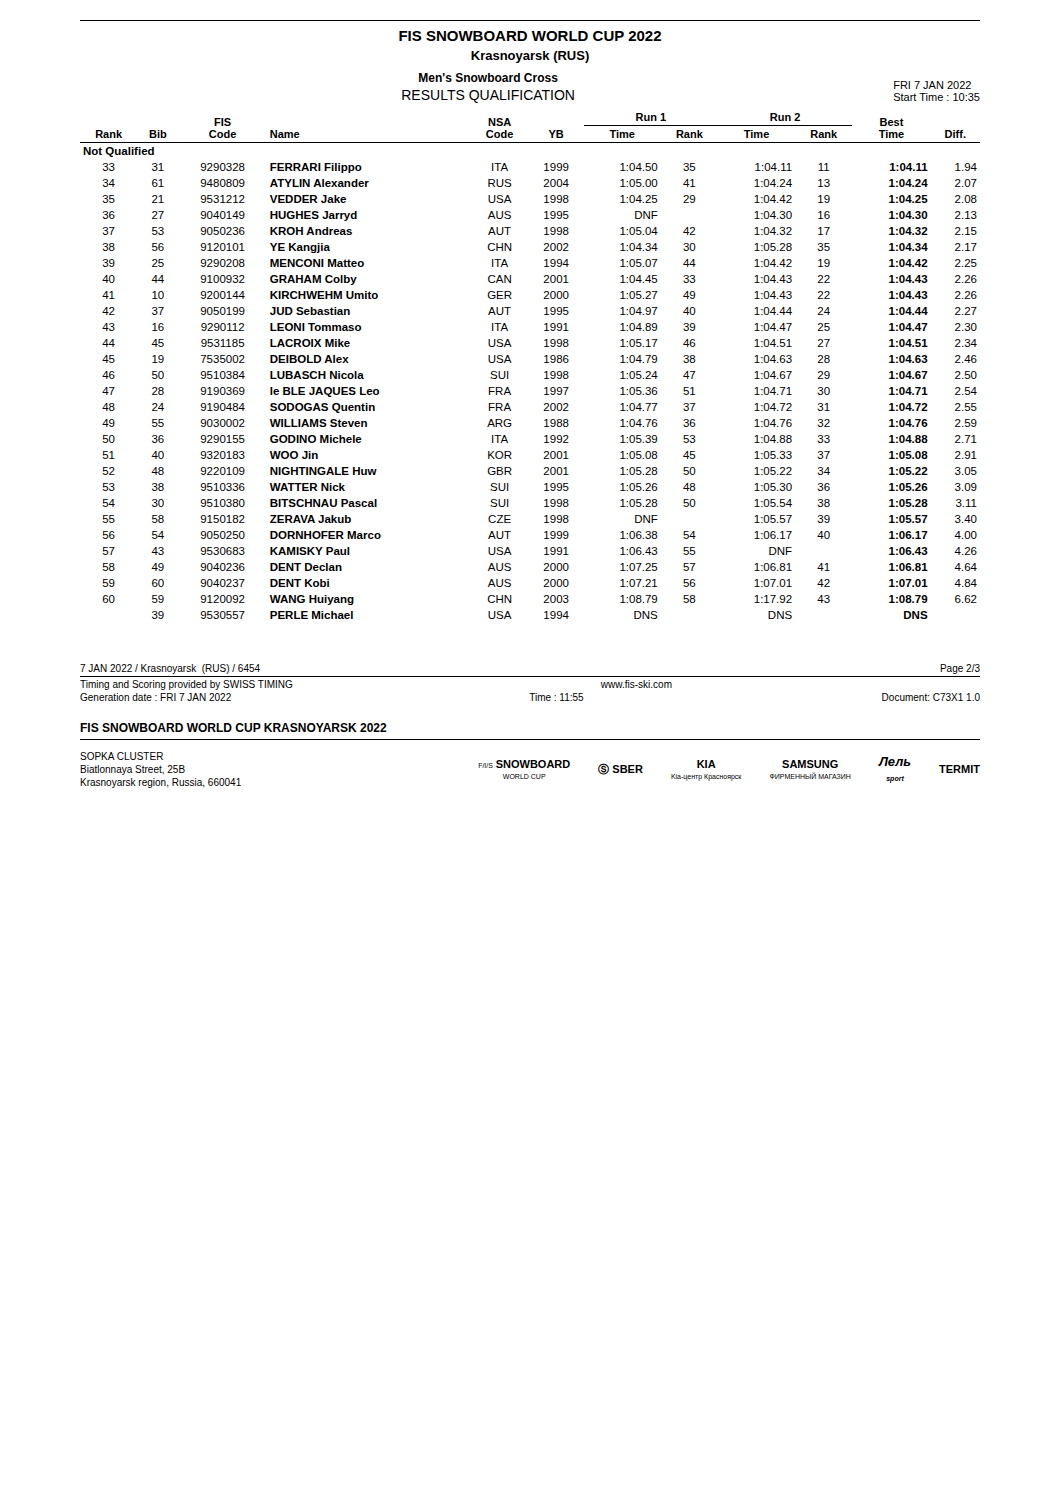FIS SNOWBOARD WORLD CUP 2022
Krasnoyarsk (RUS)
Men's Snowboard Cross
RESULTS QUALIFICATION
FRI 7 JAN 2022
Start Time : 10:35
| Rank | Bib | FIS Code | Name | NSA Code | YB | Run 1 | Run 2 | Best Time | Diff. |
| --- | --- | --- | --- | --- | --- | --- | --- | --- | --- |
| Time | Rank | Time | Rank |
| Not Qualified |
| 33 | 31 | 9290328 | FERRARI Filippo | ITA | 1999 | 1:04.50 | 35 | 1:04.11 | 11 | 1:04.11 | 1.94 |
| 34 | 61 | 9480809 | ATYLIN Alexander | RUS | 2004 | 1:05.00 | 41 | 1:04.24 | 13 | 1:04.24 | 2.07 |
| 35 | 21 | 9531212 | VEDDER Jake | USA | 1998 | 1:04.25 | 29 | 1:04.42 | 19 | 1:04.25 | 2.08 |
| 36 | 27 | 9040149 | HUGHES Jarryd | AUS | 1995 | DNF | | 1:04.30 | 16 | 1:04.30 | 2.13 |
| 37 | 53 | 9050236 | KROH Andreas | AUT | 1998 | 1:05.04 | 42 | 1:04.32 | 17 | 1:04.32 | 2.15 |
| 38 | 56 | 9120101 | YE Kangjia | CHN | 2002 | 1:04.34 | 30 | 1:05.28 | 35 | 1:04.34 | 2.17 |
| 39 | 25 | 9290208 | MENCONI Matteo | ITA | 1994 | 1:05.07 | 44 | 1:04.42 | 19 | 1:04.42 | 2.25 |
| 40 | 44 | 9100932 | GRAHAM Colby | CAN | 2001 | 1:04.45 | 33 | 1:04.43 | 22 | 1:04.43 | 2.26 |
| 41 | 10 | 9200144 | KIRCHWEHM Umito | GER | 2000 | 1:05.27 | 49 | 1:04.43 | 22 | 1:04.43 | 2.26 |
| 42 | 37 | 9050199 | JUD Sebastian | AUT | 1995 | 1:04.97 | 40 | 1:04.44 | 24 | 1:04.44 | 2.27 |
| 43 | 16 | 9290112 | LEONI Tommaso | ITA | 1991 | 1:04.89 | 39 | 1:04.47 | 25 | 1:04.47 | 2.30 |
| 44 | 45 | 9531185 | LACROIX Mike | USA | 1998 | 1:05.17 | 46 | 1:04.51 | 27 | 1:04.51 | 2.34 |
| 45 | 19 | 7535002 | DEIBOLD Alex | USA | 1986 | 1:04.79 | 38 | 1:04.63 | 28 | 1:04.63 | 2.46 |
| 46 | 50 | 9510384 | LUBASCH Nicola | SUI | 1998 | 1:05.24 | 47 | 1:04.67 | 29 | 1:04.67 | 2.50 |
| 47 | 28 | 9190369 | le BLE JAQUES Leo | FRA | 1997 | 1:05.36 | 51 | 1:04.71 | 30 | 1:04.71 | 2.54 |
| 48 | 24 | 9190484 | SODOGAS Quentin | FRA | 2002 | 1:04.77 | 37 | 1:04.72 | 31 | 1:04.72 | 2.55 |
| 49 | 55 | 9030002 | WILLIAMS Steven | ARG | 1988 | 1:04.76 | 36 | 1:04.76 | 32 | 1:04.76 | 2.59 |
| 50 | 36 | 9290155 | GODINO Michele | ITA | 1992 | 1:05.39 | 53 | 1:04.88 | 33 | 1:04.88 | 2.71 |
| 51 | 40 | 9320183 | WOO Jin | KOR | 2001 | 1:05.08 | 45 | 1:05.33 | 37 | 1:05.08 | 2.91 |
| 52 | 48 | 9220109 | NIGHTINGALE Huw | GBR | 2001 | 1:05.28 | 50 | 1:05.22 | 34 | 1:05.22 | 3.05 |
| 53 | 38 | 9510336 | WATTER Nick | SUI | 1995 | 1:05.26 | 48 | 1:05.30 | 36 | 1:05.26 | 3.09 |
| 54 | 30 | 9510380 | BITSCHNAU Pascal | SUI | 1998 | 1:05.28 | 50 | 1:05.54 | 38 | 1:05.28 | 3.11 |
| 55 | 58 | 9150182 | ZERAVA Jakub | CZE | 1998 | DNF | | 1:05.57 | 39 | 1:05.57 | 3.40 |
| 56 | 54 | 9050250 | DORNHOFER Marco | AUT | 1999 | 1:06.38 | 54 | 1:06.17 | 40 | 1:06.17 | 4.00 |
| 57 | 43 | 9530683 | KAMISKY Paul | USA | 1991 | 1:06.43 | 55 | DNF | | 1:06.43 | 4.26 |
| 58 | 49 | 9040236 | DENT Declan | AUS | 2000 | 1:07.25 | 57 | 1:06.81 | 41 | 1:06.81 | 4.64 |
| 59 | 60 | 9040237 | DENT Kobi | AUS | 2000 | 1:07.21 | 56 | 1:07.01 | 42 | 1:07.01 | 4.84 |
| 60 | 59 | 9120092 | WANG Huiyang | CHN | 2003 | 1:08.79 | 58 | 1:17.92 | 43 | 1:08.79 | 6.62 |
| | 39 | 9530557 | PERLE Michael | USA | 1994 | DNS | | DNS | | DNS | |
7 JAN 2022 / Krasnoyarsk (RUS) / 6454 Page 2/3
Timing and Scoring provided by SWISS TIMING www.fis-ski.com
Generation date : FRI 7 JAN 2022 Time : 11:55 Document: C73X1 1.0
FIS SNOWBOARD WORLD CUP KRASNOYARSK 2022
SOPKA CLUSTER
Biatlonnaya Street, 25B
Krasnoyarsk region, Russia, 660041
F/I/S SNOWBOARD
WORLD CUP
Ⓢ SBER
KIA
Kia-центр Красноярск
SAMSUNG
ФИРМЕННЫЙ МАГАЗИН
Лель
sport
TERMIT